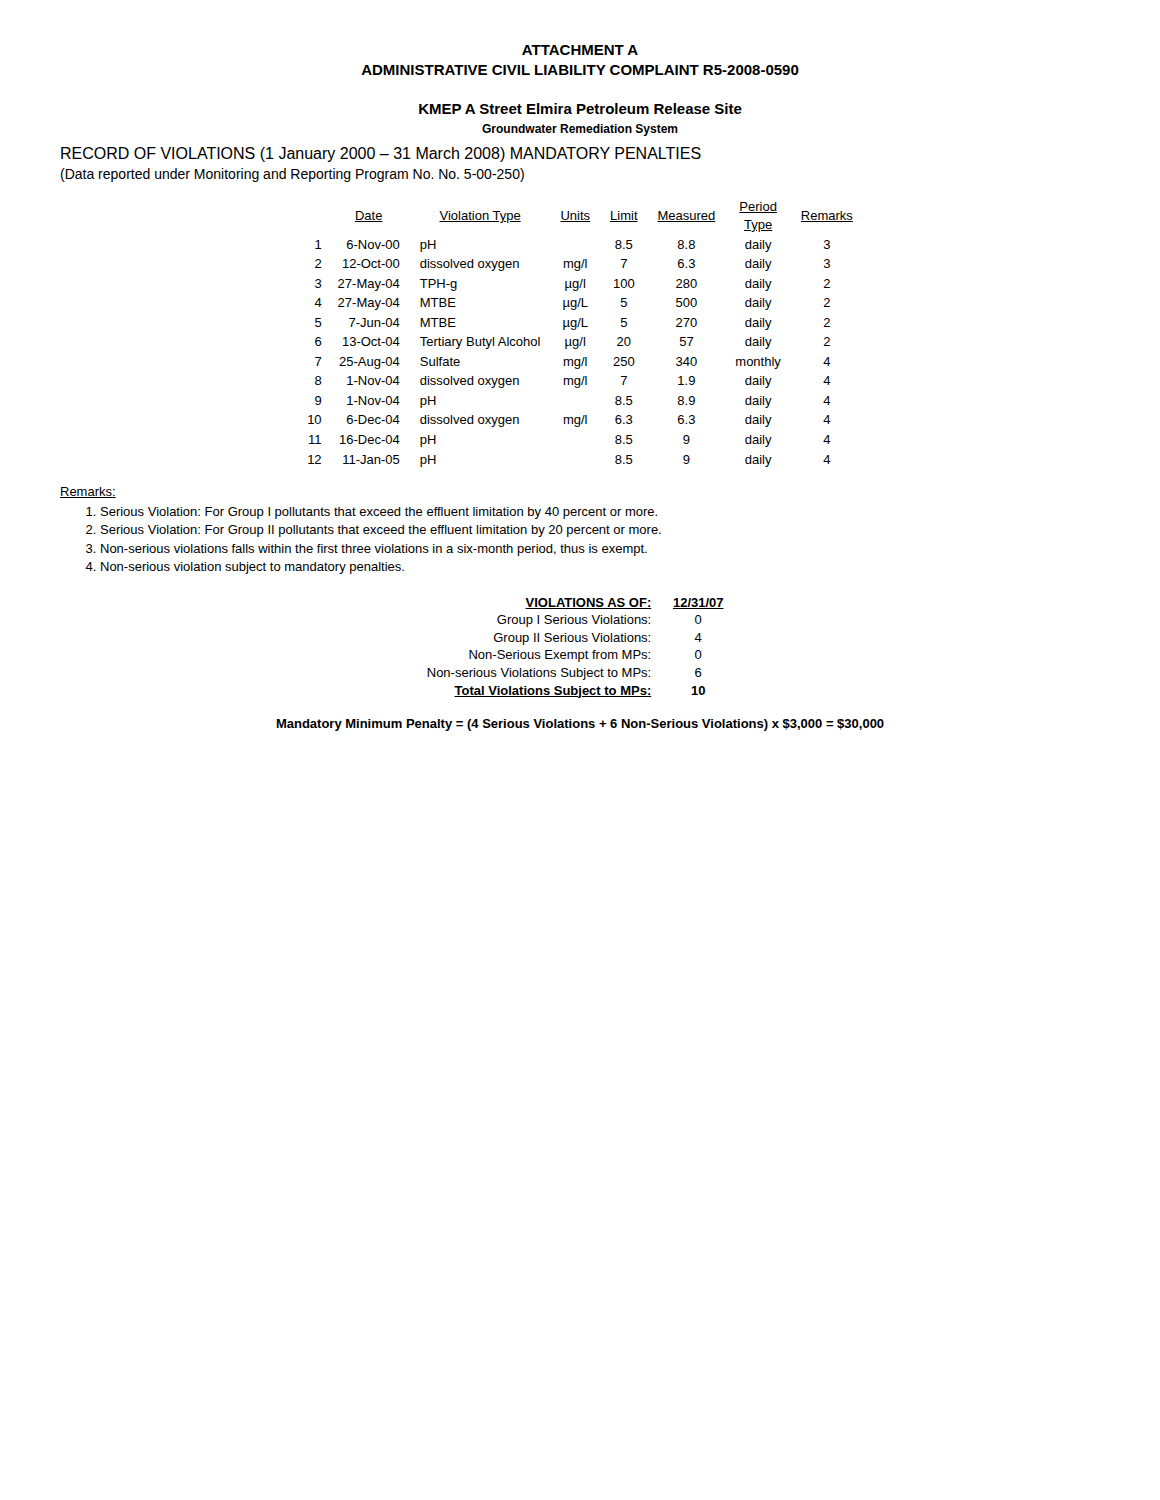ATTACHMENT A
ADMINISTRATIVE CIVIL LIABILITY COMPLAINT R5-2008-0590
KMEP A Street Elmira Petroleum Release Site
Groundwater Remediation System
RECORD OF VIOLATIONS (1 January 2000 – 31 March 2008) MANDATORY PENALTIES
(Data reported under Monitoring and Reporting Program No. No. 5-00-250)
| | Date | Violation Type | Units | Limit | Measured | Period Type | Remarks |
| --- | --- | --- | --- | --- | --- | --- | --- |
| 1 | 6-Nov-00 | pH | | 8.5 | 8.8 | daily | 3 |
| 2 | 12-Oct-00 | dissolved oxygen | mg/l | 7 | 6.3 | daily | 3 |
| 3 | 27-May-04 | TPH-g | µg/l | 100 | 280 | daily | 2 |
| 4 | 27-May-04 | MTBE | µg/L | 5 | 500 | daily | 2 |
| 5 | 7-Jun-04 | MTBE | µg/L | 5 | 270 | daily | 2 |
| 6 | 13-Oct-04 | Tertiary Butyl Alcohol | µg/l | 20 | 57 | daily | 2 |
| 7 | 25-Aug-04 | Sulfate | mg/l | 250 | 340 | monthly | 4 |
| 8 | 1-Nov-04 | dissolved oxygen | mg/l | 7 | 1.9 | daily | 4 |
| 9 | 1-Nov-04 | pH | | 8.5 | 8.9 | daily | 4 |
| 10 | 6-Dec-04 | dissolved oxygen | mg/l | 6.3 | 6.3 | daily | 4 |
| 11 | 16-Dec-04 | pH | | 8.5 | 9 | daily | 4 |
| 12 | 11-Jan-05 | pH | | 8.5 | 9 | daily | 4 |
Remarks:
Serious Violation: For Group I pollutants that exceed the effluent limitation by 40 percent or more.
Serious Violation: For Group II pollutants that exceed the effluent limitation by 20 percent or more.
Non-serious violations falls within the first three violations in a six-month period, thus is exempt.
Non-serious violation subject to mandatory penalties.
| VIOLATIONS AS OF: | 12/31/07 |
| Group I Serious Violations: | 0 |
| Group II Serious Violations: | 4 |
| Non-Serious Exempt from MPs: | 0 |
| Non-serious Violations Subject to MPs: | 6 |
| Total Violations Subject to MPs: | 10 |
Mandatory Minimum Penalty = (4 Serious Violations + 6 Non-Serious Violations) x $3,000 = $30,000